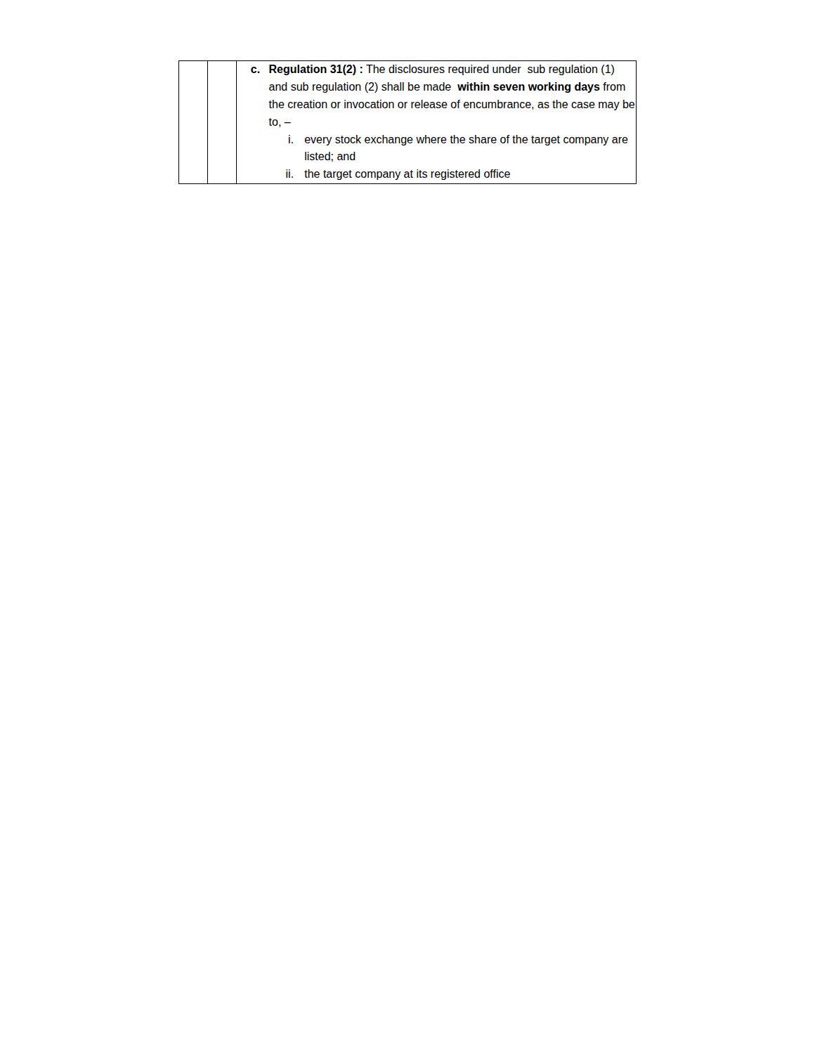| | | Regulation 31(2) : The disclosures required under sub regulation (1) and sub regulation (2) shall be made within seven working days from the creation or invocation or release of encumbrance, as the case may be to, – every stock exchange where the share of the target company are listed; and the target company at its registered office |